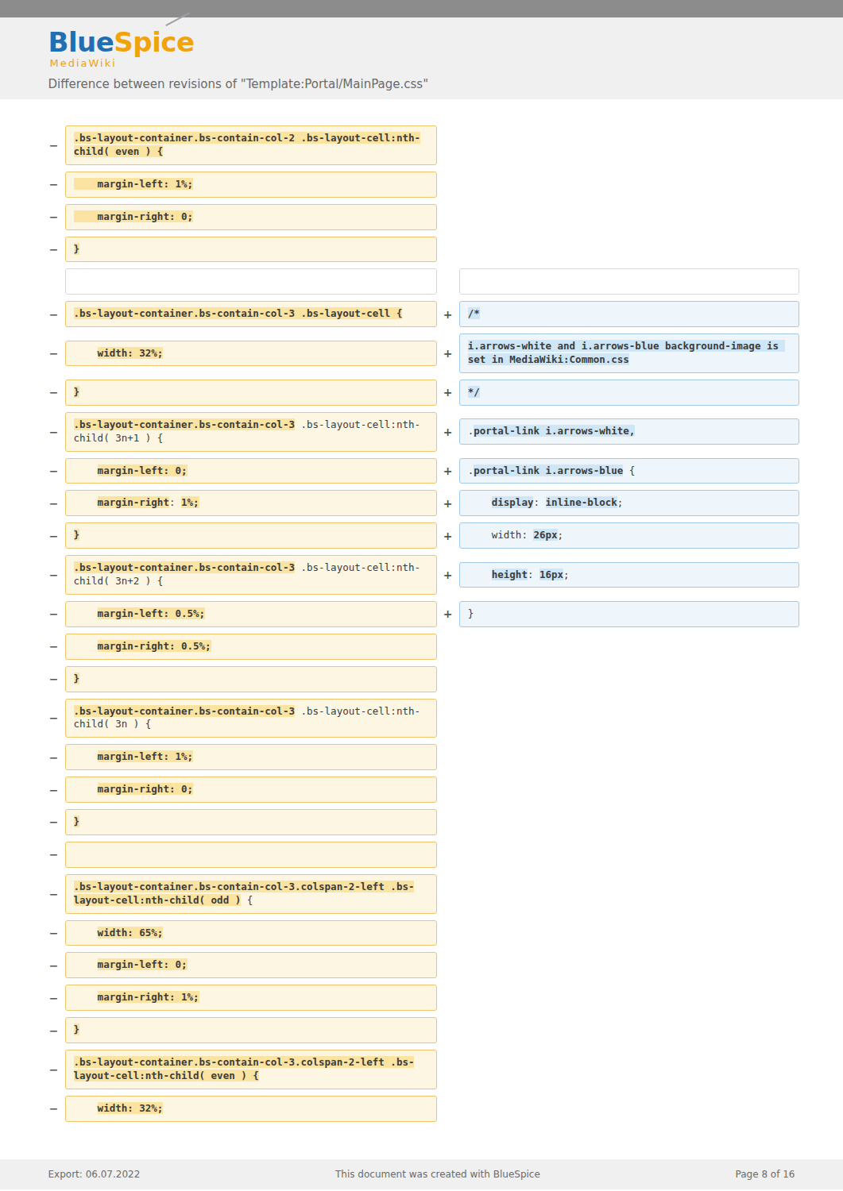Blue Spice
MediaWiki
Difference between revisions of "Template:Portal/MainPage.css"
| − | .bs-layout-container.bs-contain-col-2 .bs-layout-cell:nth-child( even ) { | | |
| − | margin-left: 1%; | | |
| − | margin-right: 0; | | |
| − | } | | |
| − | .bs-layout-container.bs-contain-col-3 .bs-layout-cell { | + | /* |
| − | width: 32%; | + | i.arrows-white and i.arrows-blue background-image is set in MediaWiki:Common.css |
| − | } | + | */ |
| − | .bs-layout-container.bs-contain-col-3 .bs-layout-cell:nth-child( 3n+1 ) { | + | . portal-link i.arrows-white, |
| − | margin-left: 0; | + | . portal-link i.arrows-blue { |
| − | margin-right : 1%; | + | display : inline-block ; |
| − | } | + | width: 26px ; |
| − | .bs-layout-container.bs-contain-col-3 .bs-layout-cell:nth-child( 3n+2 ) { | + | height : 16px ; |
| − | margin-left: 0.5%; | + | } |
| − | margin-right: 0.5%; | | |
| − | } | | |
| − | .bs-layout-container.bs-contain-col-3 .bs-layout-cell:nth-child( 3n ) { | | |
| − | margin-left: 1%; | | |
| − | margin-right: 0; | | |
| − | } | | |
| − | | | |
| − | .bs-layout-container.bs-contain-col-3.colspan-2-left .bs-layout-cell:nth-child( odd ) { | | |
| − | width: 65%; | | |
| − | margin-left: 0; | | |
| − | margin-right: 1%; | | |
| − | } | | |
| − | .bs-layout-container.bs-contain-col-3.colspan-2-left .bs-layout-cell:nth-child( even ) { | | |
| − | width: 32%; | | |
Export: 06.07.2022
This document was created with BlueSpice
Page 8 of 16